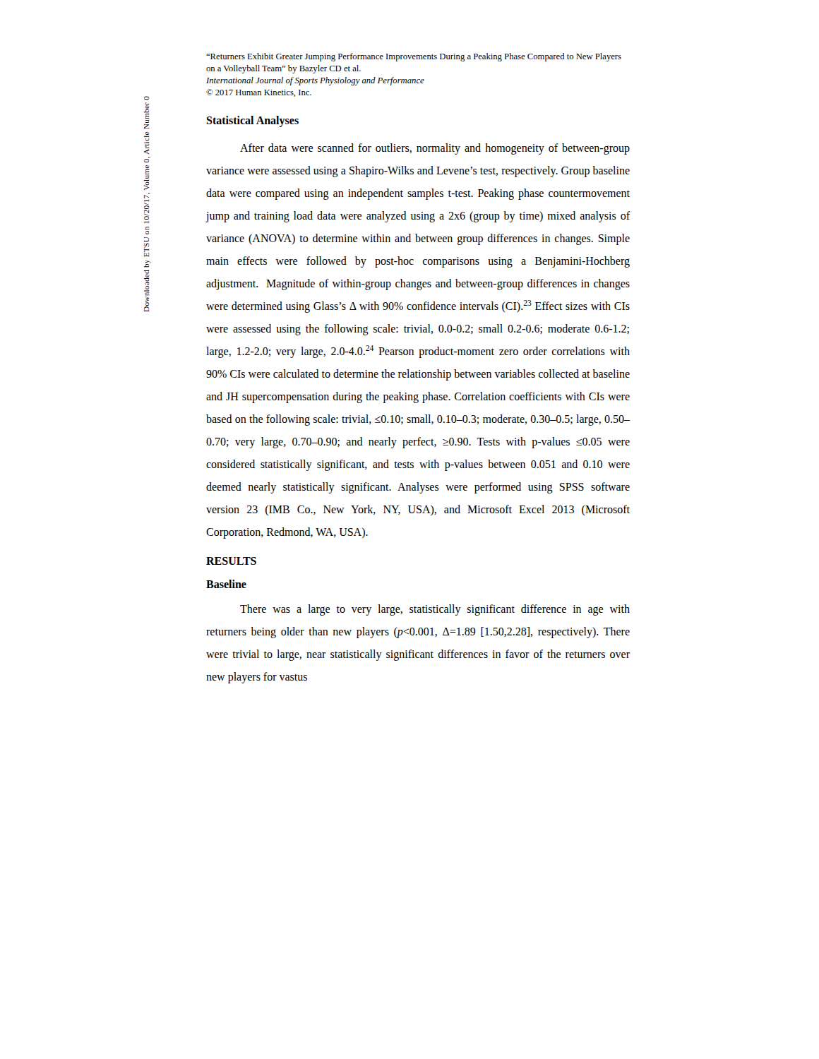Downloaded by ETSU on 10/20/17, Volume 0, Article Number 0
“Returners Exhibit Greater Jumping Performance Improvements During a Peaking Phase Compared to New Players on a Volleyball Team” by Bazyler CD et al.
International Journal of Sports Physiology and Performance
© 2017 Human Kinetics, Inc.
Statistical Analyses
After data were scanned for outliers, normality and homogeneity of between-group variance were assessed using a Shapiro-Wilks and Levene’s test, respectively. Group baseline data were compared using an independent samples t-test. Peaking phase countermovement jump and training load data were analyzed using a 2x6 (group by time) mixed analysis of variance (ANOVA) to determine within and between group differences in changes. Simple main effects were followed by post-hoc comparisons using a Benjamini-Hochberg adjustment. Magnitude of within-group changes and between-group differences in changes were determined using Glass’s Δ with 90% confidence intervals (CI).23 Effect sizes with CIs were assessed using the following scale: trivial, 0.0-0.2; small 0.2-0.6; moderate 0.6-1.2; large, 1.2-2.0; very large, 2.0-4.0.24 Pearson product-moment zero order correlations with 90% CIs were calculated to determine the relationship between variables collected at baseline and JH supercompensation during the peaking phase. Correlation coefficients with CIs were based on the following scale: trivial, ≤0.10; small, 0.10–0.3; moderate, 0.30–0.5; large, 0.50–0.70; very large, 0.70–0.90; and nearly perfect, ≥0.90. Tests with p-values ≤0.05 were considered statistically significant, and tests with p-values between 0.051 and 0.10 were deemed nearly statistically significant. Analyses were performed using SPSS software version 23 (IMB Co., New York, NY, USA), and Microsoft Excel 2013 (Microsoft Corporation, Redmond, WA, USA).
RESULTS
Baseline
There was a large to very large, statistically significant difference in age with returners being older than new players (p<0.001, Δ=1.89 [1.50,2.28], respectively). There were trivial to large, near statistically significant differences in favor of the returners over new players for vastus